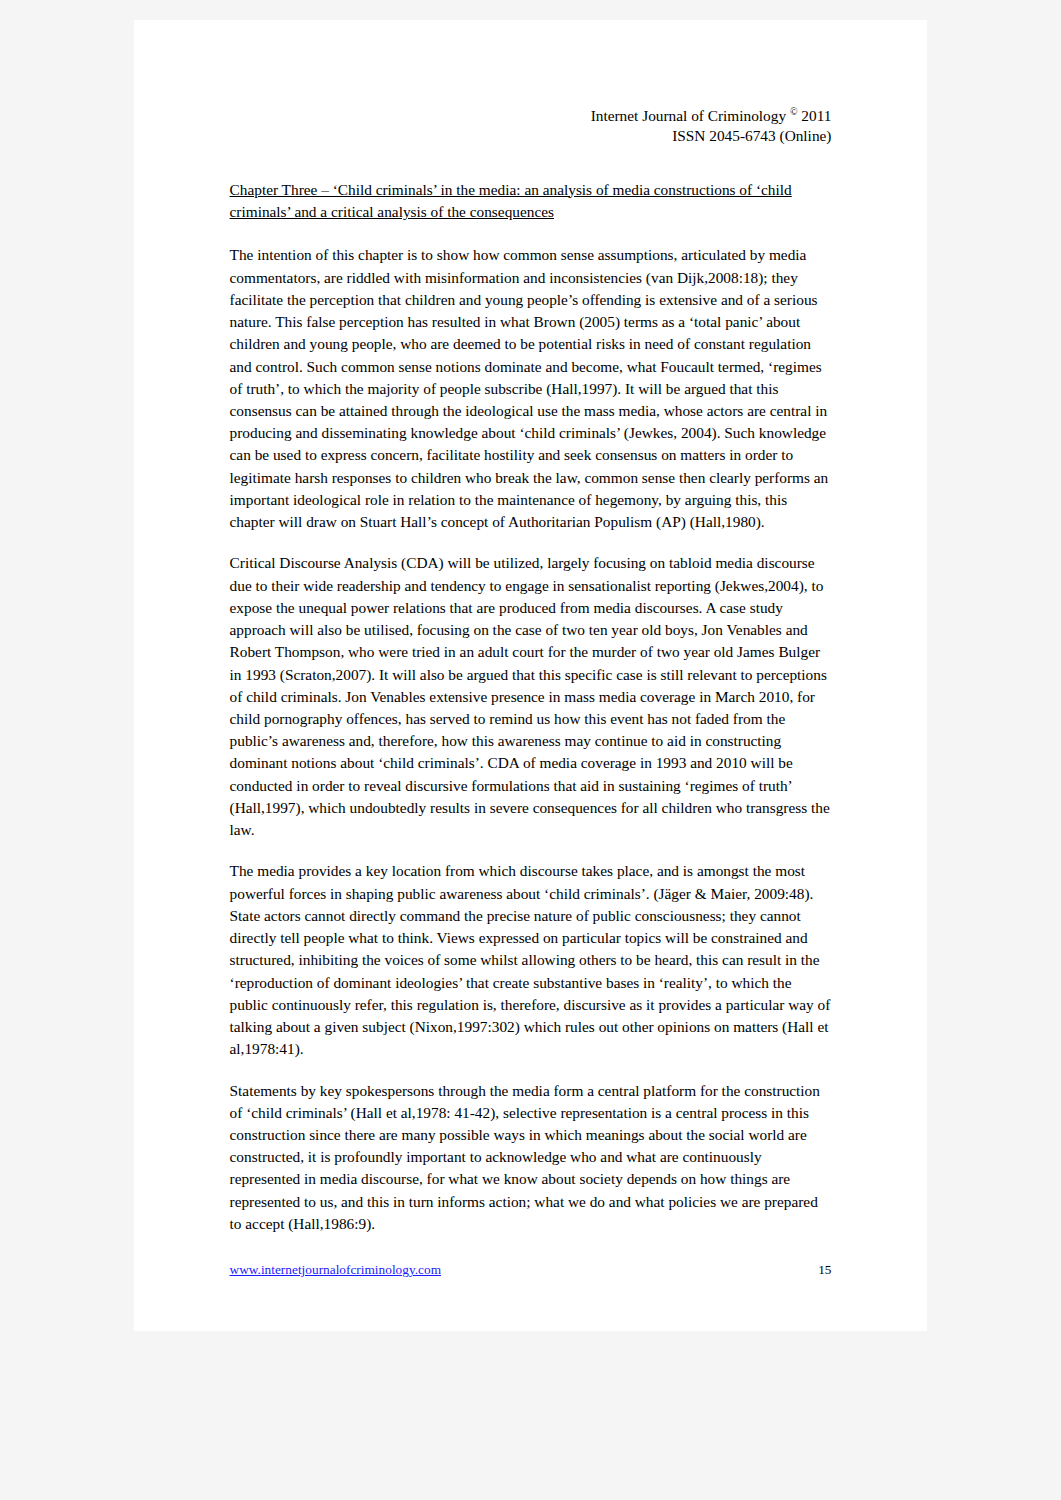Internet Journal of Criminology © 2011
ISSN 2045-6743 (Online)
Chapter Three – ‘Child criminals’ in the media: an analysis of media constructions of ‘child criminals’ and a critical analysis of the consequences
The intention of this chapter is to show how common sense assumptions, articulated by media commentators, are riddled with misinformation and inconsistencies (van Dijk,2008:18); they facilitate the perception that children and young people’s offending is extensive and of a serious nature. This false perception has resulted in what Brown (2005) terms as a ‘total panic’ about children and young people, who are deemed to be potential risks in need of constant regulation and control. Such common sense notions dominate and become, what Foucault termed, ‘regimes of truth’, to which the majority of people subscribe (Hall,1997). It will be argued that this consensus can be attained through the ideological use the mass media, whose actors are central in producing and disseminating knowledge about ‘child criminals’ (Jewkes, 2004). Such knowledge can be used to express concern, facilitate hostility and seek consensus on matters in order to legitimate harsh responses to children who break the law, common sense then clearly performs an important ideological role in relation to the maintenance of hegemony, by arguing this, this chapter will draw on Stuart Hall’s concept of Authoritarian Populism (AP) (Hall,1980).
Critical Discourse Analysis (CDA) will be utilized, largely focusing on tabloid media discourse due to their wide readership and tendency to engage in sensationalist reporting (Jekwes,2004), to expose the unequal power relations that are produced from media discourses. A case study approach will also be utilised, focusing on the case of two ten year old boys, Jon Venables and Robert Thompson, who were tried in an adult court for the murder of two year old James Bulger in 1993 (Scraton,2007). It will also be argued that this specific case is still relevant to perceptions of child criminals. Jon Venables extensive presence in mass media coverage in March 2010, for child pornography offences, has served to remind us how this event has not faded from the public’s awareness and, therefore, how this awareness may continue to aid in constructing dominant notions about ‘child criminals’. CDA of media coverage in 1993 and 2010 will be conducted in order to reveal discursive formulations that aid in sustaining ‘regimes of truth’ (Hall,1997), which undoubtedly results in severe consequences for all children who transgress the law.
The media provides a key location from which discourse takes place, and is amongst the most powerful forces in shaping public awareness about ‘child criminals’. (Jäger & Maier, 2009:48). State actors cannot directly command the precise nature of public consciousness; they cannot directly tell people what to think. Views expressed on particular topics will be constrained and structured, inhibiting the voices of some whilst allowing others to be heard, this can result in the ‘reproduction of dominant ideologies’ that create substantive bases in ‘reality’, to which the public continuously refer, this regulation is, therefore, discursive as it provides a particular way of talking about a given subject (Nixon,1997:302) which rules out other opinions on matters (Hall et al,1978:41).
Statements by key spokespersons through the media form a central platform for the construction of ‘child criminals’ (Hall et al,1978: 41-42), selective representation is a central process in this construction since there are many possible ways in which meanings about the social world are constructed, it is profoundly important to acknowledge who and what are continuously represented in media discourse, for what we know about society depends on how things are represented to us, and this in turn informs action; what we do and what policies we are prepared to accept (Hall,1986:9).
www.internetjournalofcriminology.com 15